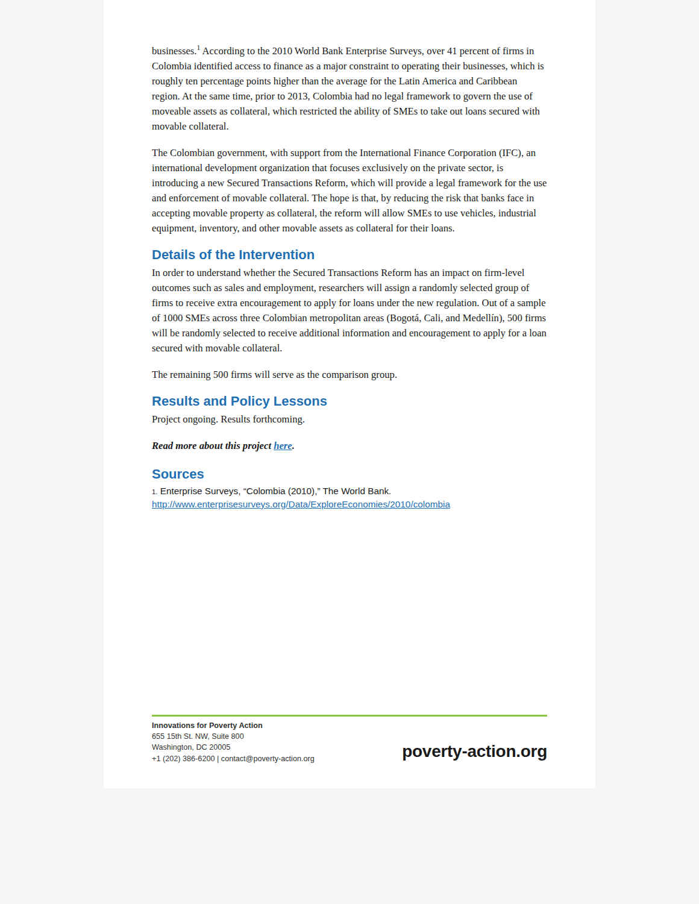businesses.1 According to the 2010 World Bank Enterprise Surveys, over 41 percent of firms in Colombia identified access to finance as a major constraint to operating their businesses, which is roughly ten percentage points higher than the average for the Latin America and Caribbean region. At the same time, prior to 2013, Colombia had no legal framework to govern the use of moveable assets as collateral, which restricted the ability of SMEs to take out loans secured with movable collateral.
The Colombian government, with support from the International Finance Corporation (IFC), an international development organization that focuses exclusively on the private sector, is introducing a new Secured Transactions Reform, which will provide a legal framework for the use and enforcement of movable collateral. The hope is that, by reducing the risk that banks face in accepting movable property as collateral, the reform will allow SMEs to use vehicles, industrial equipment, inventory, and other movable assets as collateral for their loans.
Details of the Intervention
In order to understand whether the Secured Transactions Reform has an impact on firm-level outcomes such as sales and employment, researchers will assign a randomly selected group of firms to receive extra encouragement to apply for loans under the new regulation. Out of a sample of 1000 SMEs across three Colombian metropolitan areas (Bogotá, Cali, and Medellín), 500 firms will be randomly selected to receive additional information and encouragement to apply for a loan secured with movable collateral.
The remaining 500 firms will serve as the comparison group.
Results and Policy Lessons
Project ongoing. Results forthcoming.
Read more about this project here.
Sources
1. Enterprise Surveys, “Colombia (2010),” The World Bank. http://www.enterprisesurveys.org/Data/ExploreEconomies/2010/colombia
Innovations for Poverty Action
655 15th St. NW, Suite 800
Washington, DC 20005
+1 (202) 386-6200 | contact@poverty-action.org
poverty-action.org